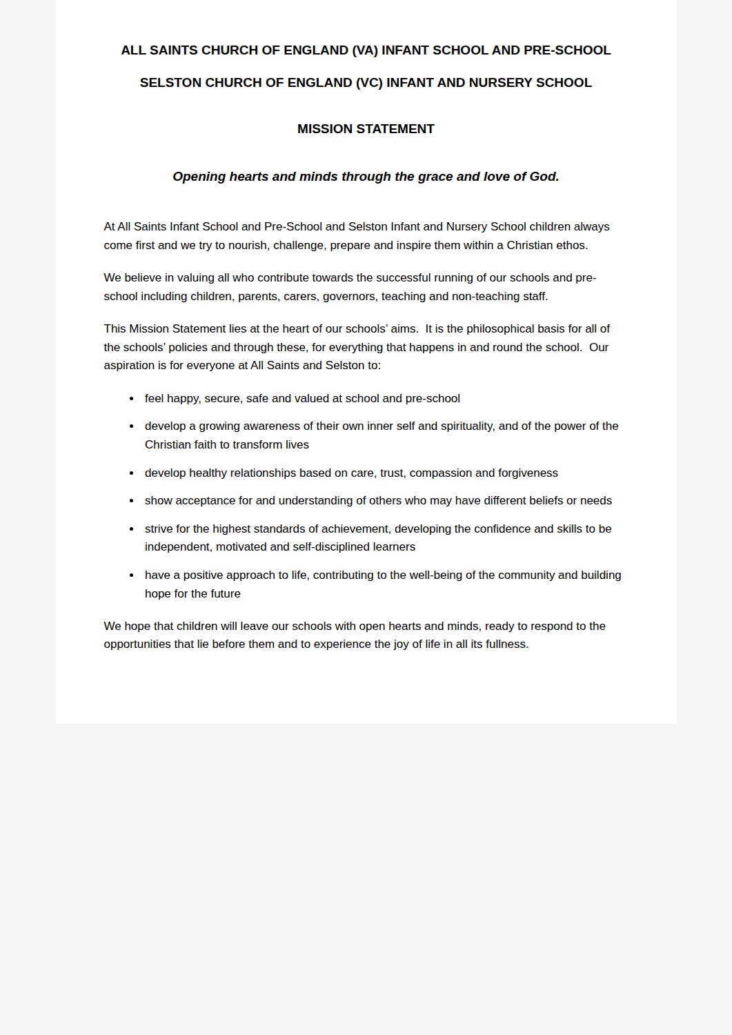All Saints Church of England (VA) Infant School and Pre-School Selston Church of England (VC) Infant and Nursery School
Mission Statement
Opening hearts and minds through the grace and love of God.
At All Saints Infant School and Pre-School and Selston Infant and Nursery School children always come first and we try to nourish, challenge, prepare and inspire them within a Christian ethos.
We believe in valuing all who contribute towards the successful running of our schools and pre-school including children, parents, carers, governors, teaching and non-teaching staff.
This Mission Statement lies at the heart of our schools’ aims. It is the philosophical basis for all of the schools’ policies and through these, for everything that happens in and round the school. Our aspiration is for everyone at All Saints and Selston to:
feel happy, secure, safe and valued at school and pre-school
develop a growing awareness of their own inner self and spirituality, and of the power of the Christian faith to transform lives
develop healthy relationships based on care, trust, compassion and forgiveness
show acceptance for and understanding of others who may have different beliefs or needs
strive for the highest standards of achievement, developing the confidence and skills to be independent, motivated and self-disciplined learners
have a positive approach to life, contributing to the well-being of the community and building hope for the future
We hope that children will leave our schools with open hearts and minds, ready to respond to the opportunities that lie before them and to experience the joy of life in all its fullness.